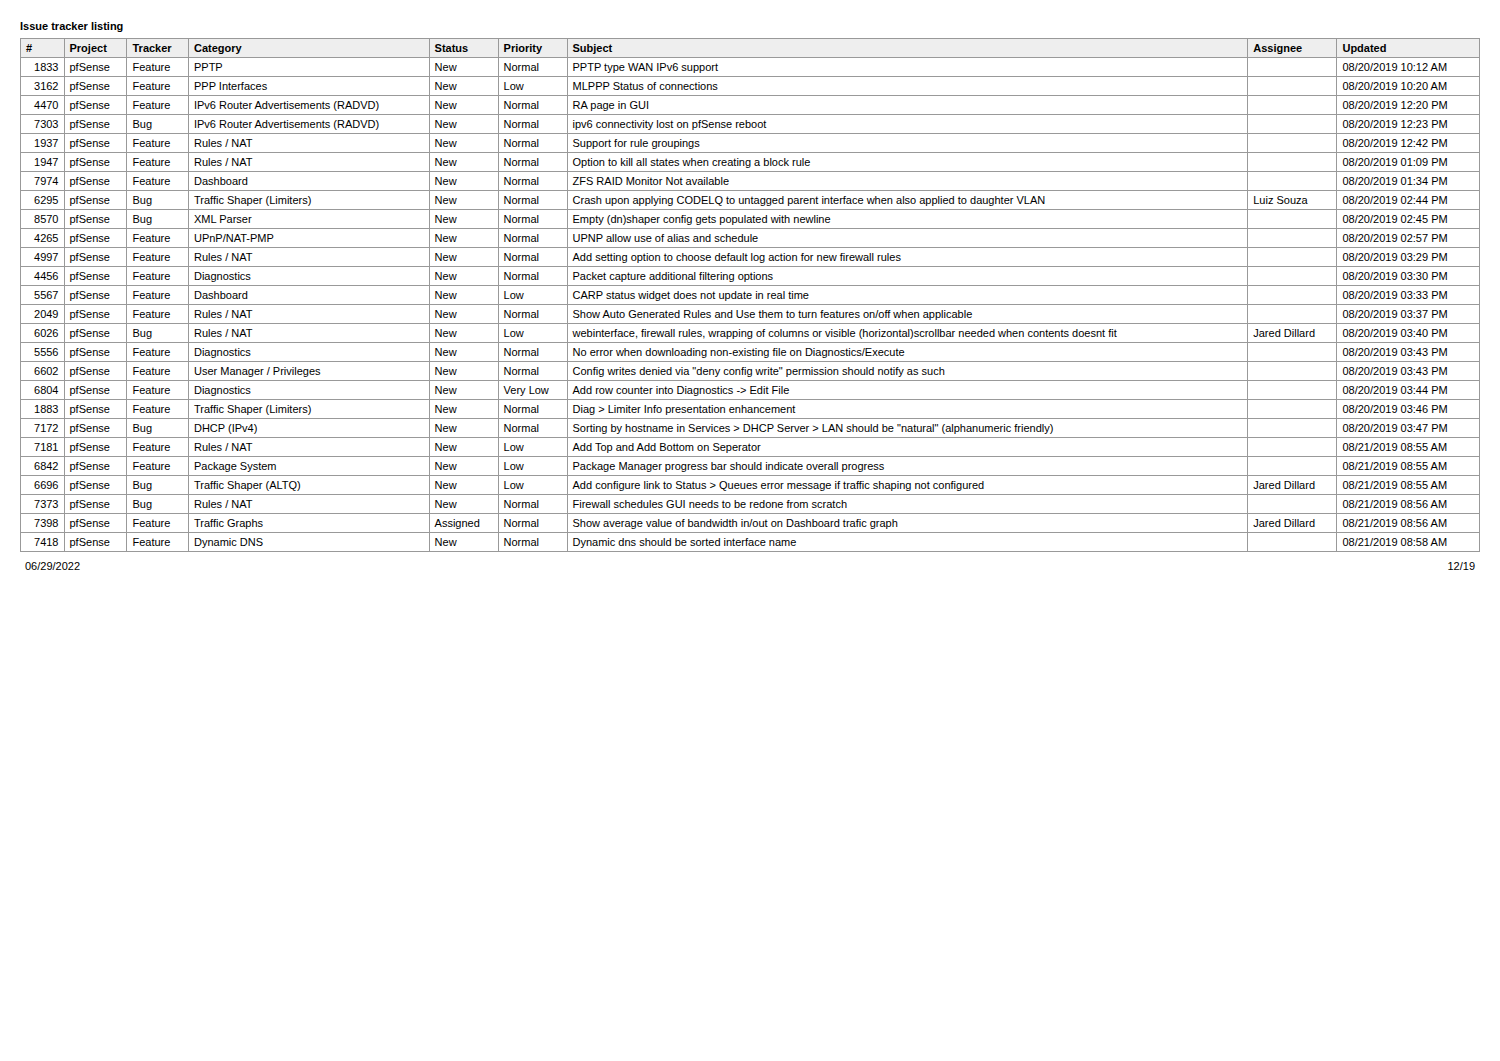Issue tracker listing
| # | Project | Tracker | Category | Status | Priority | Subject | Assignee | Updated |
| --- | --- | --- | --- | --- | --- | --- | --- | --- |
| 1833 | pfSense | Feature | PPTP | New | Normal | PPTP type WAN IPv6 support | | 08/20/2019 10:12 AM |
| 3162 | pfSense | Feature | PPP Interfaces | New | Low | MLPPP Status of connections | | 08/20/2019 10:20 AM |
| 4470 | pfSense | Feature | IPv6 Router Advertisements (RADVD) | New | Normal | RA page in GUI | | 08/20/2019 12:20 PM |
| 7303 | pfSense | Bug | IPv6 Router Advertisements (RADVD) | New | Normal | ipv6 connectivity lost on pfSense reboot | | 08/20/2019 12:23 PM |
| 1937 | pfSense | Feature | Rules / NAT | New | Normal | Support for rule groupings | | 08/20/2019 12:42 PM |
| 1947 | pfSense | Feature | Rules / NAT | New | Normal | Option to kill all states when creating a block rule | | 08/20/2019 01:09 PM |
| 7974 | pfSense | Feature | Dashboard | New | Normal | ZFS RAID Monitor Not available | | 08/20/2019 01:34 PM |
| 6295 | pfSense | Bug | Traffic Shaper (Limiters) | New | Normal | Crash upon applying CODELQ to untagged parent interface when also applied to daughter VLAN | Luiz Souza | 08/20/2019 02:44 PM |
| 8570 | pfSense | Bug | XML Parser | New | Normal | Empty (dn)shaper config gets populated with newline | | 08/20/2019 02:45 PM |
| 4265 | pfSense | Feature | UPnP/NAT-PMP | New | Normal | UPNP allow use of alias and schedule | | 08/20/2019 02:57 PM |
| 4997 | pfSense | Feature | Rules / NAT | New | Normal | Add setting option to choose default log action for new firewall rules | | 08/20/2019 03:29 PM |
| 4456 | pfSense | Feature | Diagnostics | New | Normal | Packet capture additional filtering options | | 08/20/2019 03:30 PM |
| 5567 | pfSense | Feature | Dashboard | New | Low | CARP status widget does not update in real time | | 08/20/2019 03:33 PM |
| 2049 | pfSense | Feature | Rules / NAT | New | Normal | Show Auto Generated Rules and Use them to turn features on/off when applicable | | 08/20/2019 03:37 PM |
| 6026 | pfSense | Bug | Rules / NAT | New | Low | webinterface, firewall rules, wrapping of columns or visible (horizontal)scrollbar needed when contents doesnt fit | Jared Dillard | 08/20/2019 03:40 PM |
| 5556 | pfSense | Feature | Diagnostics | New | Normal | No error when downloading non-existing file on Diagnostics/Execute | | 08/20/2019 03:43 PM |
| 6602 | pfSense | Feature | User Manager / Privileges | New | Normal | Config writes denied via "deny config write" permission should notify as such | | 08/20/2019 03:43 PM |
| 6804 | pfSense | Feature | Diagnostics | New | Very Low | Add row counter into Diagnostics -> Edit File | | 08/20/2019 03:44 PM |
| 1883 | pfSense | Feature | Traffic Shaper (Limiters) | New | Normal | Diag > Limiter Info presentation enhancement | | 08/20/2019 03:46 PM |
| 7172 | pfSense | Bug | DHCP (IPv4) | New | Normal | Sorting by hostname in Services > DHCP Server > LAN should be "natural" (alphanumeric friendly) | | 08/20/2019 03:47 PM |
| 7181 | pfSense | Feature | Rules / NAT | New | Low | Add Top and Add Bottom on Seperator | | 08/21/2019 08:55 AM |
| 6842 | pfSense | Feature | Package System | New | Low | Package Manager progress bar should indicate overall progress | | 08/21/2019 08:55 AM |
| 6696 | pfSense | Bug | Traffic Shaper (ALTQ) | New | Low | Add configure link to Status > Queues error message if traffic shaping not configured | Jared Dillard | 08/21/2019 08:55 AM |
| 7373 | pfSense | Bug | Rules / NAT | New | Normal | Firewall schedules GUI needs to be redone from scratch | | 08/21/2019 08:56 AM |
| 7398 | pfSense | Feature | Traffic Graphs | Assigned | Normal | Show average value of bandwidth in/out on Dashboard trafic graph | Jared Dillard | 08/21/2019 08:56 AM |
| 7418 | pfSense | Feature | Dynamic DNS | New | Normal | Dynamic dns should be sorted interface name | | 08/21/2019 08:58 AM |
| 06/29/2022 | 12/19 |